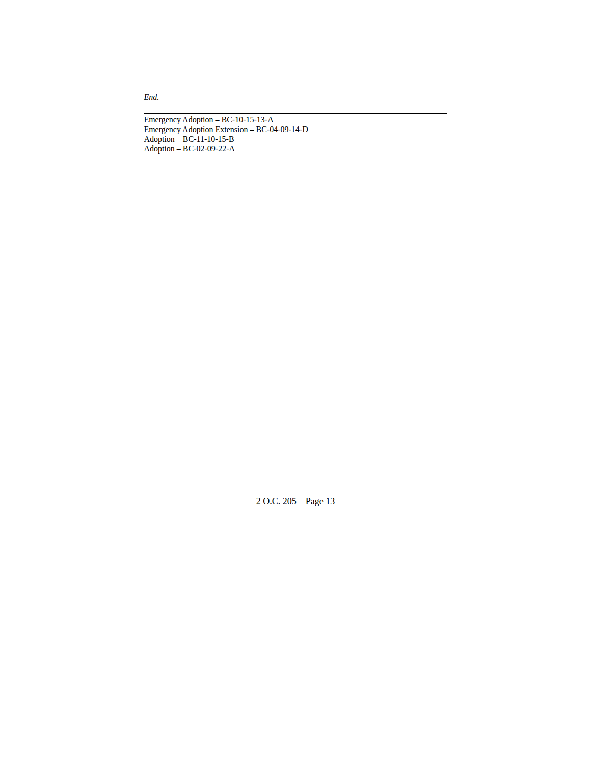End.
Emergency Adoption – BC-10-15-13-A
Emergency Adoption Extension – BC-04-09-14-D
Adoption – BC-11-10-15-B
Adoption – BC-02-09-22-A
2 O.C. 205 – Page 13